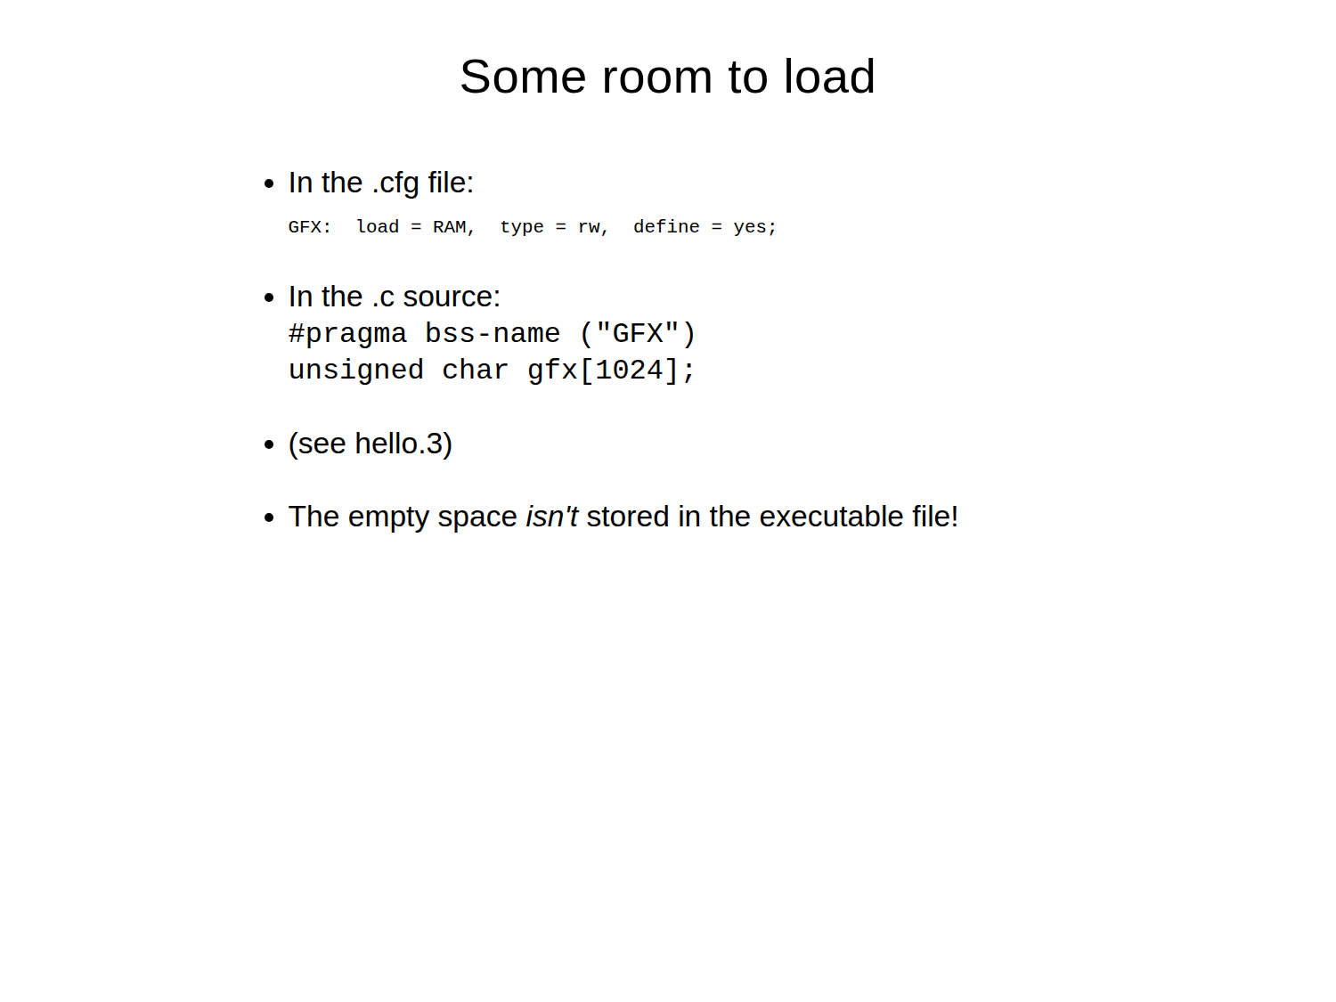Some room to load
In the .cfg file:
GFX: load = RAM, type = rw, define = yes;
In the .c source:
#pragma bss-name ("GFX")
unsigned char gfx[1024];
(see hello.3)
The empty space isn't stored in the executable file!